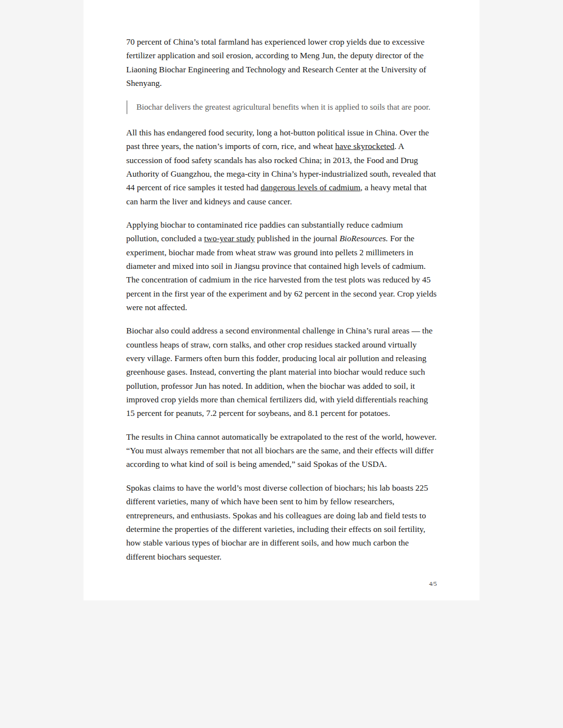70 percent of China’s total farmland has experienced lower crop yields due to excessive fertilizer application and soil erosion, according to Meng Jun, the deputy director of the Liaoning Biochar Engineering and Technology and Research Center at the University of Shenyang.
Biochar delivers the greatest agricultural benefits when it is applied to soils that are poor.
All this has endangered food security, long a hot-button political issue in China. Over the past three years, the nation’s imports of corn, rice, and wheat have skyrocketed. A succession of food safety scandals has also rocked China; in 2013, the Food and Drug Authority of Guangzhou, the mega-city in China’s hyper-industrialized south, revealed that 44 percent of rice samples it tested had dangerous levels of cadmium, a heavy metal that can harm the liver and kidneys and cause cancer.
Applying biochar to contaminated rice paddies can substantially reduce cadmium pollution, concluded a two-year study published in the journal BioResources. For the experiment, biochar made from wheat straw was ground into pellets 2 millimeters in diameter and mixed into soil in Jiangsu province that contained high levels of cadmium. The concentration of cadmium in the rice harvested from the test plots was reduced by 45 percent in the first year of the experiment and by 62 percent in the second year. Crop yields were not affected.
Biochar also could address a second environmental challenge in China’s rural areas — the countless heaps of straw, corn stalks, and other crop residues stacked around virtually every village. Farmers often burn this fodder, producing local air pollution and releasing greenhouse gases. Instead, converting the plant material into biochar would reduce such pollution, professor Jun has noted. In addition, when the biochar was added to soil, it improved crop yields more than chemical fertilizers did, with yield differentials reaching 15 percent for peanuts, 7.2 percent for soybeans, and 8.1 percent for potatoes.
The results in China cannot automatically be extrapolated to the rest of the world, however. “You must always remember that not all biochars are the same, and their effects will differ according to what kind of soil is being amended,” said Spokas of the USDA.
Spokas claims to have the world’s most diverse collection of biochars; his lab boasts 225 different varieties, many of which have been sent to him by fellow researchers, entrepreneurs, and enthusiasts. Spokas and his colleagues are doing lab and field tests to determine the properties of the different varieties, including their effects on soil fertility, how stable various types of biochar are in different soils, and how much carbon the different biochars sequester.
4/5